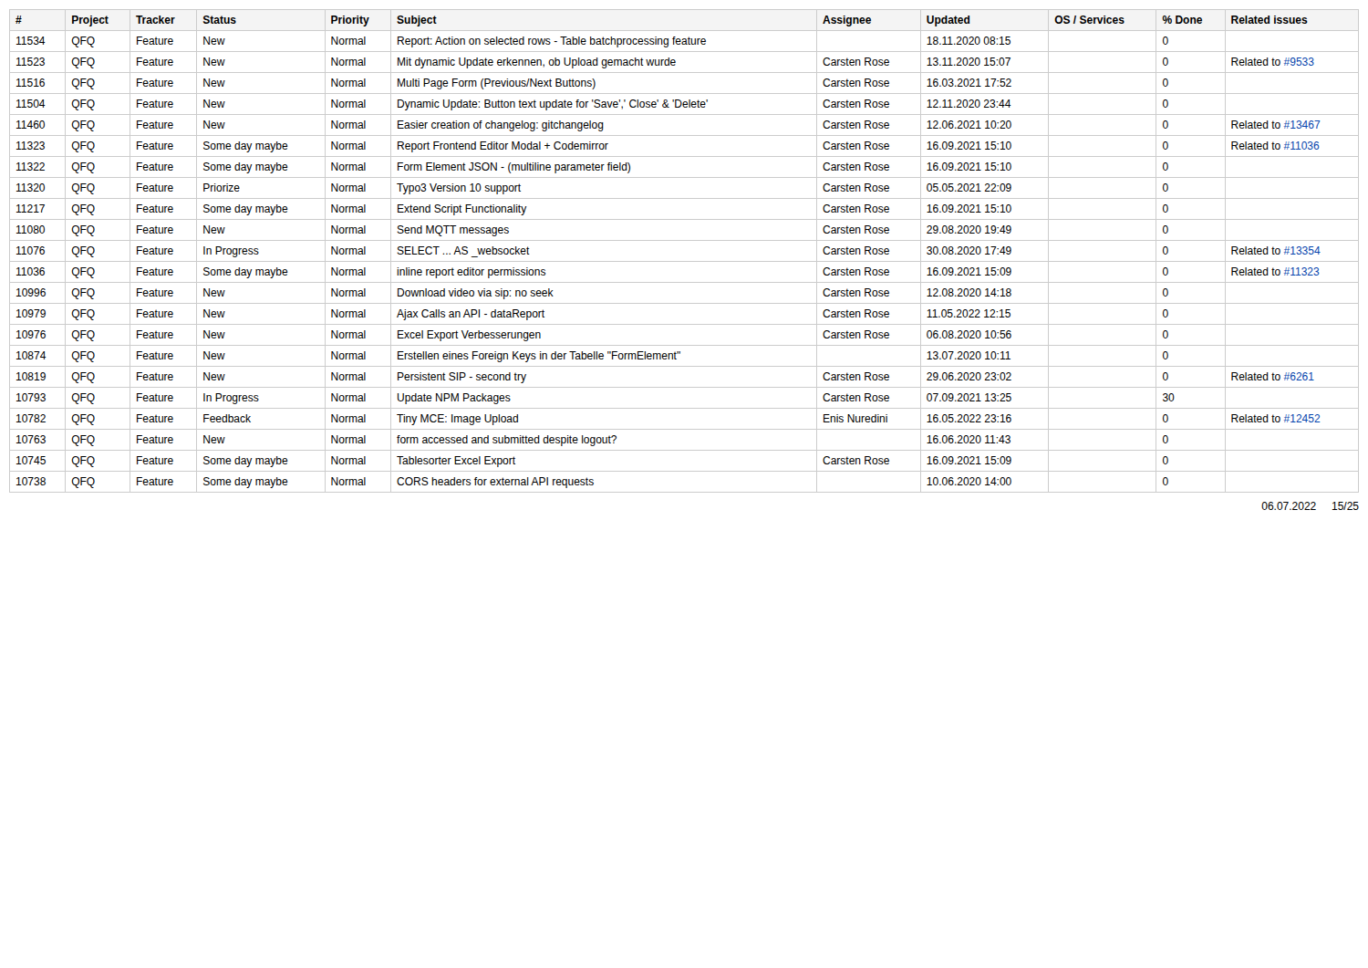| # | Project | Tracker | Status | Priority | Subject | Assignee | Updated | OS / Services | % Done | Related issues |
| --- | --- | --- | --- | --- | --- | --- | --- | --- | --- | --- |
| 11534 | QFQ | Feature | New | Normal | Report: Action on selected rows - Table batchprocessing feature | | 18.11.2020 08:15 | | 0 | |
| 11523 | QFQ | Feature | New | Normal | Mit dynamic Update erkennen, ob Upload gemacht wurde | Carsten Rose | 13.11.2020 15:07 | | 0 | Related to #9533 |
| 11516 | QFQ | Feature | New | Normal | Multi Page Form (Previous/Next Buttons) | Carsten Rose | 16.03.2021 17:52 | | 0 | |
| 11504 | QFQ | Feature | New | Normal | Dynamic Update: Button text update for 'Save',' Close' & 'Delete' | Carsten Rose | 12.11.2020 23:44 | | 0 | |
| 11460 | QFQ | Feature | New | Normal | Easier creation of changelog: gitchangelog | Carsten Rose | 12.06.2021 10:20 | | 0 | Related to #13467 |
| 11323 | QFQ | Feature | Some day maybe | Normal | Report Frontend Editor Modal + Codemirror | Carsten Rose | 16.09.2021 15:10 | | 0 | Related to #11036 |
| 11322 | QFQ | Feature | Some day maybe | Normal | Form Element JSON - (multiline parameter field) | Carsten Rose | 16.09.2021 15:10 | | 0 | |
| 11320 | QFQ | Feature | Priorize | Normal | Typo3 Version 10 support | Carsten Rose | 05.05.2021 22:09 | | 0 | |
| 11217 | QFQ | Feature | Some day maybe | Normal | Extend Script Functionality | Carsten Rose | 16.09.2021 15:10 | | 0 | |
| 11080 | QFQ | Feature | New | Normal | Send MQTT messages | Carsten Rose | 29.08.2020 19:49 | | 0 | |
| 11076 | QFQ | Feature | In Progress | Normal | SELECT ... AS _websocket | Carsten Rose | 30.08.2020 17:49 | | 0 | Related to #13354 |
| 11036 | QFQ | Feature | Some day maybe | Normal | inline report editor permissions | Carsten Rose | 16.09.2021 15:09 | | 0 | Related to #11323 |
| 10996 | QFQ | Feature | New | Normal | Download video via sip: no seek | Carsten Rose | 12.08.2020 14:18 | | 0 | |
| 10979 | QFQ | Feature | New | Normal | Ajax Calls an API - dataReport | Carsten Rose | 11.05.2022 12:15 | | 0 | |
| 10976 | QFQ | Feature | New | Normal | Excel Export Verbesserungen | Carsten Rose | 06.08.2020 10:56 | | 0 | |
| 10874 | QFQ | Feature | New | Normal | Erstellen eines Foreign Keys in der Tabelle "FormElement" | | 13.07.2020 10:11 | | 0 | |
| 10819 | QFQ | Feature | New | Normal | Persistent SIP - second try | Carsten Rose | 29.06.2020 23:02 | | 0 | Related to #6261 |
| 10793 | QFQ | Feature | In Progress | Normal | Update NPM Packages | Carsten Rose | 07.09.2021 13:25 | | 30 | |
| 10782 | QFQ | Feature | Feedback | Normal | Tiny MCE: Image Upload | Enis Nuredini | 16.05.2022 23:16 | | 0 | Related to #12452 |
| 10763 | QFQ | Feature | New | Normal | form accessed and submitted despite logout? | | 16.06.2020 11:43 | | 0 | |
| 10745 | QFQ | Feature | Some day maybe | Normal | Tablesorter Excel Export | Carsten Rose | 16.09.2021 15:09 | | 0 | |
| 10738 | QFQ | Feature | Some day maybe | Normal | CORS headers for external API requests | | 10.06.2020 14:00 | | 0 | |
06.07.2022 15/25